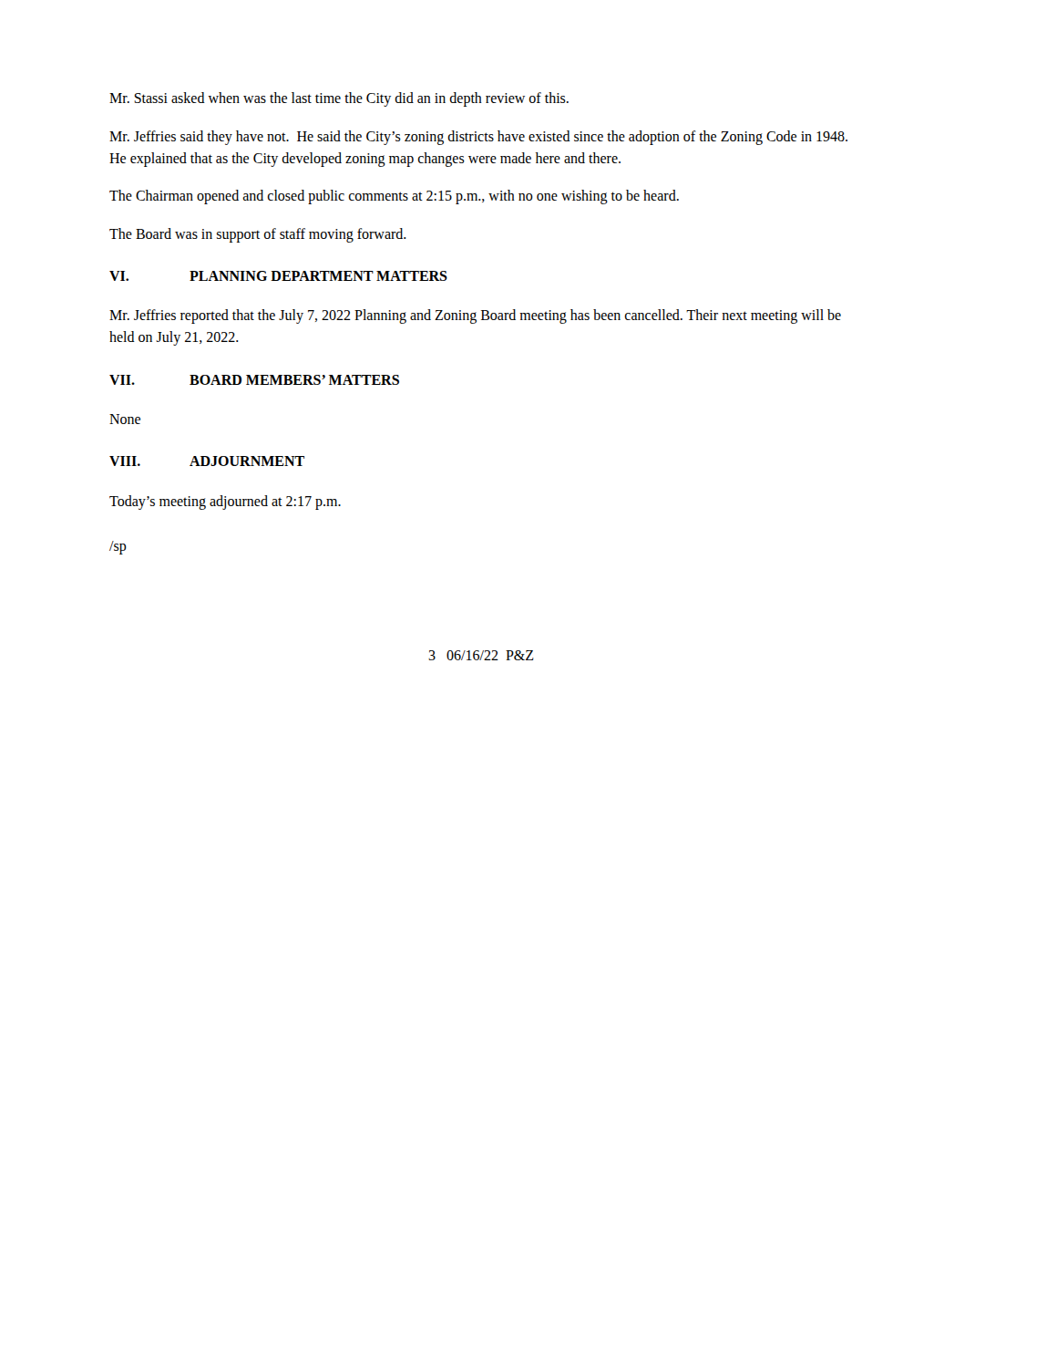Mr. Stassi asked when was the last time the City did an in depth review of this.
Mr. Jeffries said they have not. He said the City’s zoning districts have existed since the adoption of the Zoning Code in 1948. He explained that as the City developed zoning map changes were made here and there.
The Chairman opened and closed public comments at 2:15 p.m., with no one wishing to be heard.
The Board was in support of staff moving forward.
VI. PLANNING DEPARTMENT MATTERS
Mr. Jeffries reported that the July 7, 2022 Planning and Zoning Board meeting has been cancelled. Their next meeting will be held on July 21, 2022.
VII. BOARD MEMBERS’ MATTERS
None
VIII. ADJOURNMENT
Today’s meeting adjourned at 2:17 p.m.
/sp
3 06/16/22 P&Z